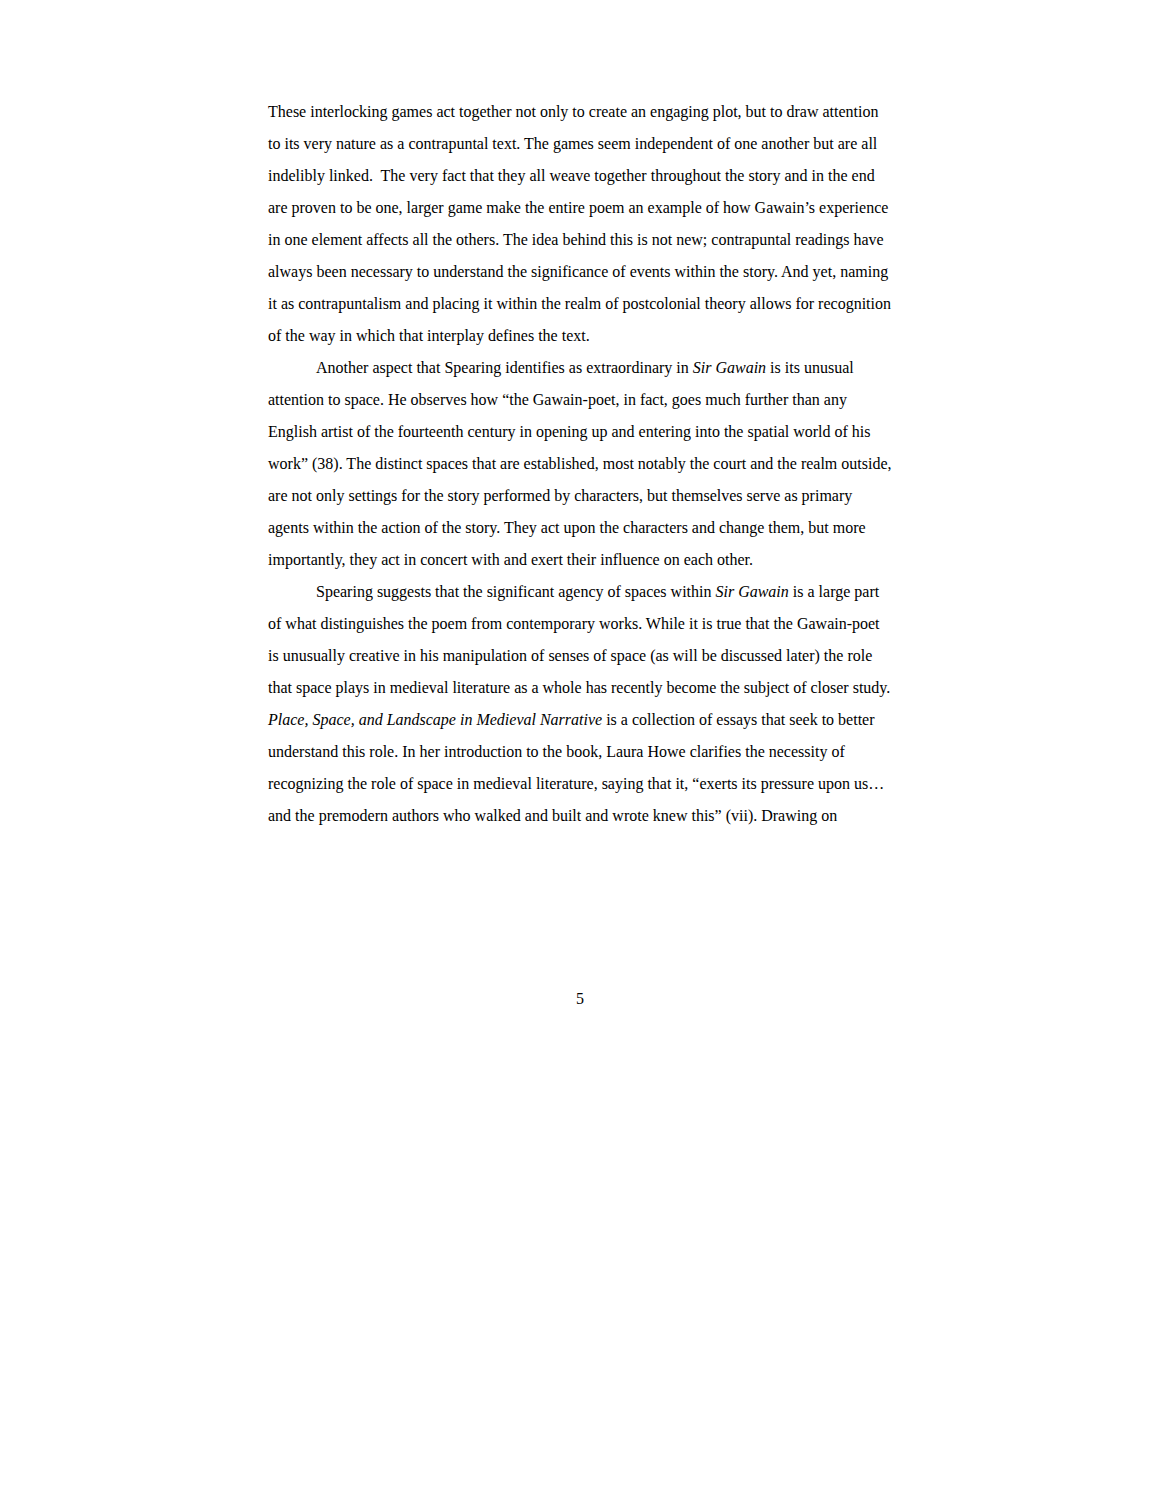These interlocking games act together not only to create an engaging plot, but to draw attention to its very nature as a contrapuntal text. The games seem independent of one another but are all indelibly linked. The very fact that they all weave together throughout the story and in the end are proven to be one, larger game make the entire poem an example of how Gawain’s experience in one element affects all the others. The idea behind this is not new; contrapuntal readings have always been necessary to understand the significance of events within the story. And yet, naming it as contrapuntalism and placing it within the realm of postcolonial theory allows for recognition of the way in which that interplay defines the text.
Another aspect that Spearing identifies as extraordinary in Sir Gawain is its unusual attention to space. He observes how “the Gawain-poet, in fact, goes much further than any English artist of the fourteenth century in opening up and entering into the spatial world of his work” (38). The distinct spaces that are established, most notably the court and the realm outside, are not only settings for the story performed by characters, but themselves serve as primary agents within the action of the story. They act upon the characters and change them, but more importantly, they act in concert with and exert their influence on each other.
Spearing suggests that the significant agency of spaces within Sir Gawain is a large part of what distinguishes the poem from contemporary works. While it is true that the Gawain-poet is unusually creative in his manipulation of senses of space (as will be discussed later) the role that space plays in medieval literature as a whole has recently become the subject of closer study. Place, Space, and Landscape in Medieval Narrative is a collection of essays that seek to better understand this role. In her introduction to the book, Laura Howe clarifies the necessity of recognizing the role of space in medieval literature, saying that it, “exerts its pressure upon us…and the premodern authors who walked and built and wrote knew this” (vii). Drawing on
5